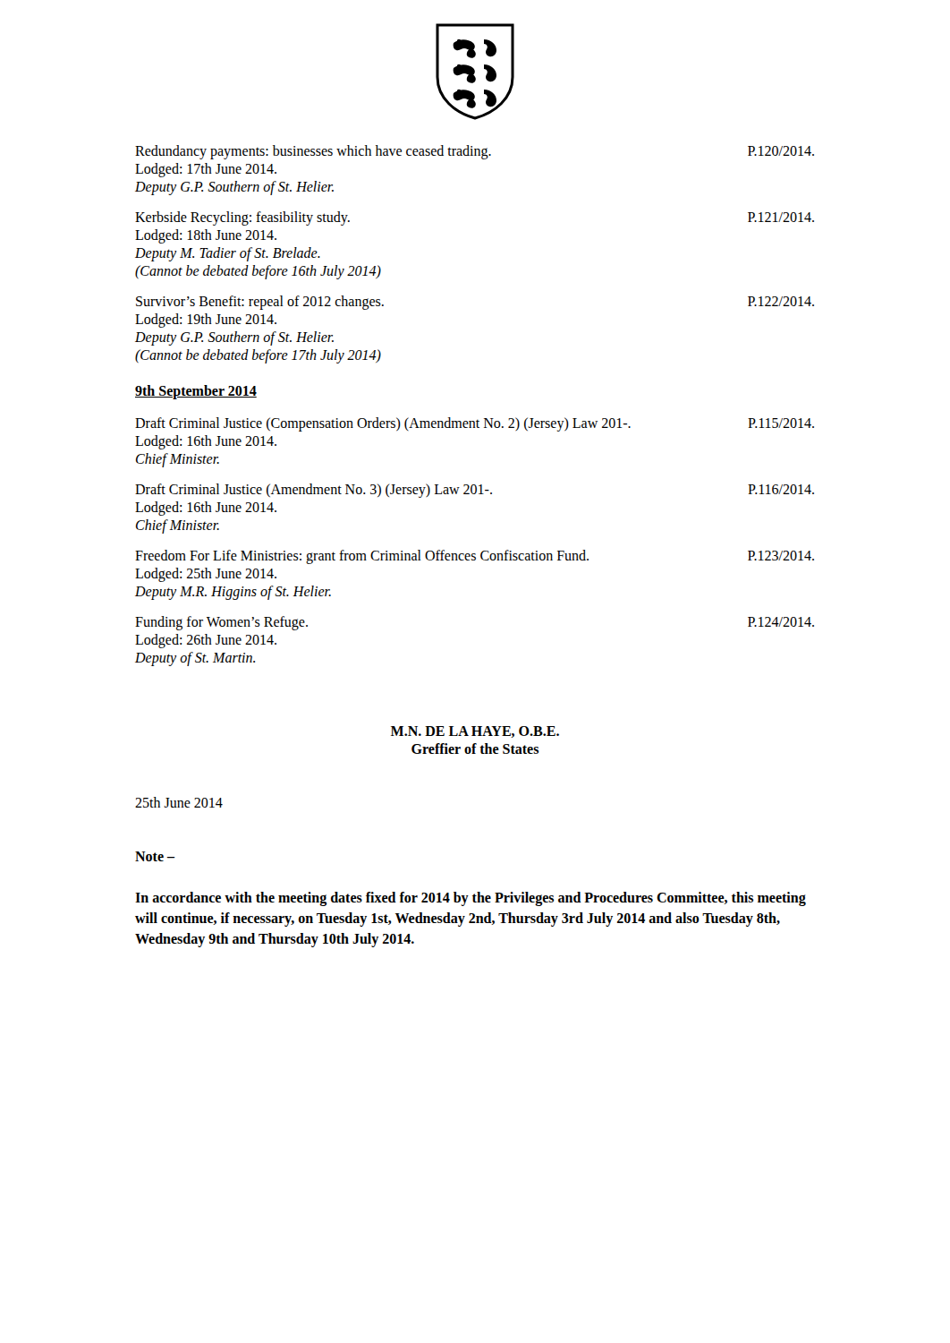| Redundancy payments: businesses which have ceased trading. Lodged: 17th June 2014. Deputy G.P. Southern of St. Helier. | P.120/2014. |
| Kerbside Recycling: feasibility study. Lodged: 18th June 2014. Deputy M. Tadier of St. Brelade. (Cannot be debated before 16th July 2014) | P.121/2014. |
| Survivor’s Benefit: repeal of 2012 changes. Lodged: 19th June 2014. Deputy G.P. Southern of St. Helier. (Cannot be debated before 17th July 2014) | P.122/2014. |
9th September 2014
| Draft Criminal Justice (Compensation Orders) (Amendment No. 2) (Jersey) Law 201-. Lodged: 16th June 2014. Chief Minister. | P.115/2014. |
| Draft Criminal Justice (Amendment No. 3) (Jersey) Law 201-. Lodged: 16th June 2014. Chief Minister. | P.116/2014. |
| Freedom For Life Ministries: grant from Criminal Offences Confiscation Fund. Lodged: 25th June 2014. Deputy M.R. Higgins of St. Helier. | P.123/2014. |
| Funding for Women’s Refuge. Lodged: 26th June 2014. Deputy of St. Martin. | P.124/2014. |
M.N. DE LA HAYE, O.B.E. Greffier of the States
25th June 2014
Note –
In accordance with the meeting dates fixed for 2014 by the Privileges and Procedures Committee, this meeting will continue, if necessary, on Tuesday 1st, Wednesday 2nd, Thursday 3rd July 2014 and also Tuesday 8th, Wednesday 9th and Thursday 10th July 2014.